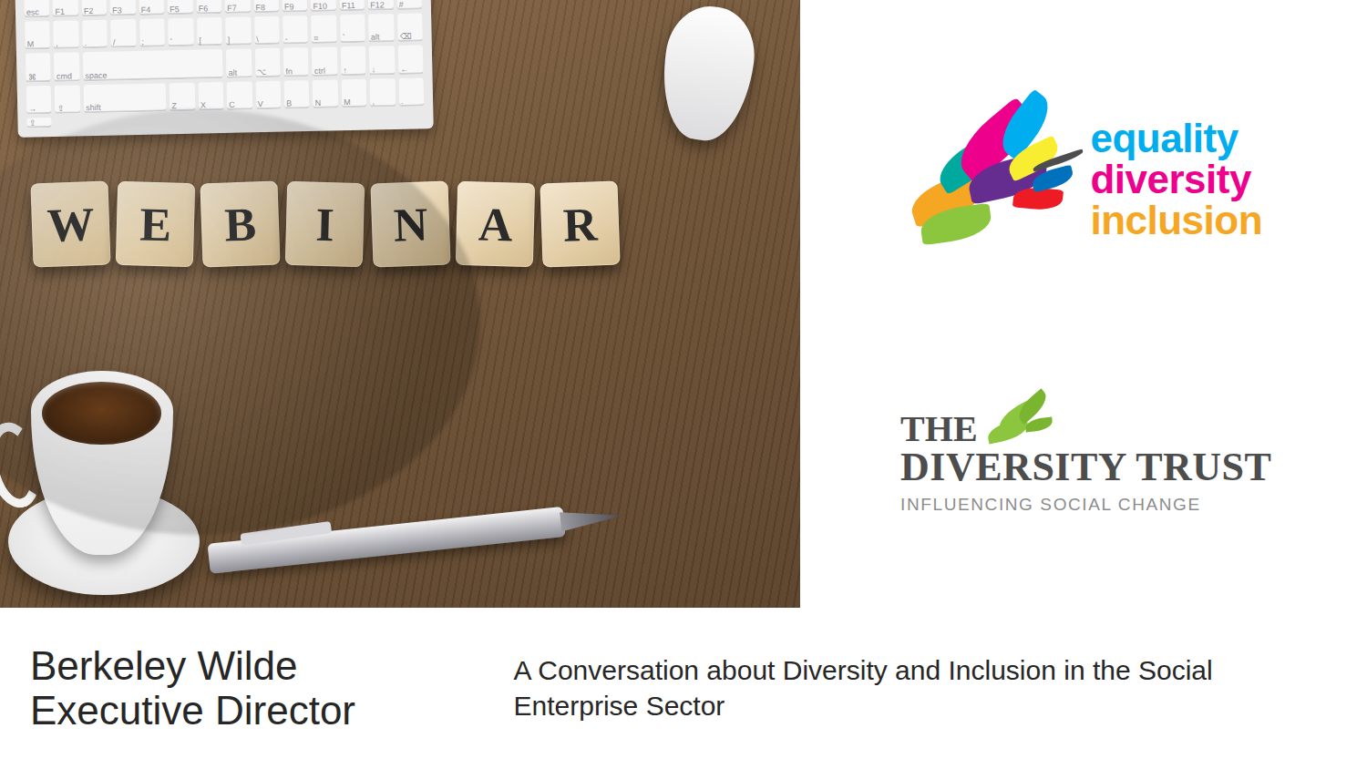esc F1 F2 F3 F4 F5 F6 F7 F8 F9 F10 F11 F12# M,./;'[]\-=`alt⌫ ⌘cmd space alt⌥fn ctrl↑↓←→ ⇧shift ZXCVBNM,.⇧
W
E
B
I
N
A
R
equality diversity inclusion
THE
DIVERSITY TRUST
INFLUENCING SOCIAL CHANGE
Berkeley Wilde
Executive Director
A Conversation about Diversity and Inclusion in the Social Enterprise Sector